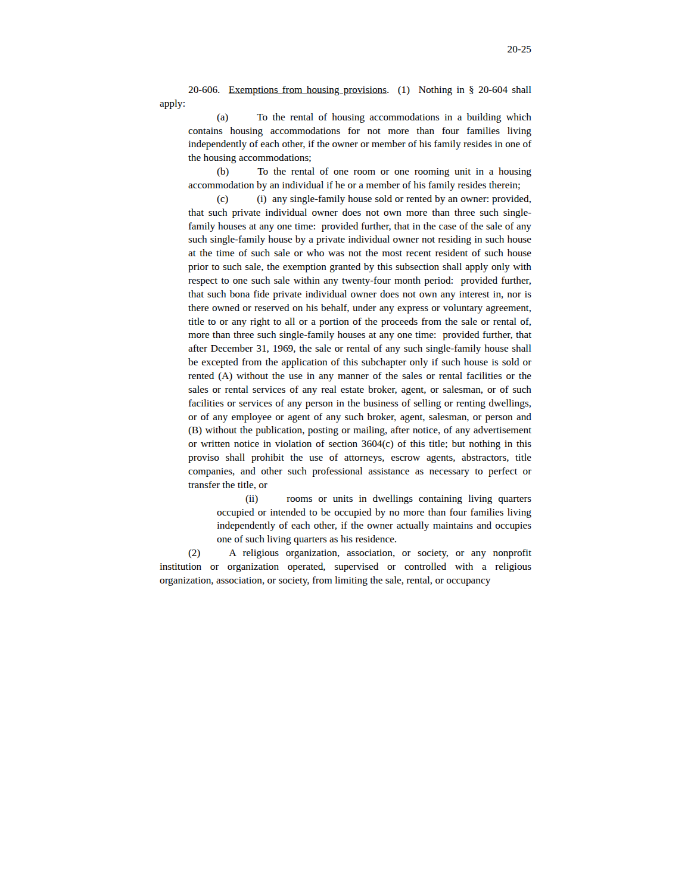20-25
20-606. Exemptions from housing provisions. (1) Nothing in § 20-604 shall apply:
(a) To the rental of housing accommodations in a building which contains housing accommodations for not more than four families living independently of each other, if the owner or member of his family resides in one of the housing accommodations;
(b) To the rental of one room or one rooming unit in a housing accommodation by an individual if he or a member of his family resides therein;
(c) (i) any single-family house sold or rented by an owner: provided, that such private individual owner does not own more than three such single-family houses at any one time: provided further, that in the case of the sale of any such single-family house by a private individual owner not residing in such house at the time of such sale or who was not the most recent resident of such house prior to such sale, the exemption granted by this subsection shall apply only with respect to one such sale within any twenty-four month period: provided further, that such bona fide private individual owner does not own any interest in, nor is there owned or reserved on his behalf, under any express or voluntary agreement, title to or any right to all or a portion of the proceeds from the sale or rental of, more than three such single-family houses at any one time: provided further, that after December 31, 1969, the sale or rental of any such single-family house shall be excepted from the application of this subchapter only if such house is sold or rented (A) without the use in any manner of the sales or rental facilities or the sales or rental services of any real estate broker, agent, or salesman, or of such facilities or services of any person in the business of selling or renting dwellings, or of any employee or agent of any such broker, agent, salesman, or person and (B) without the publication, posting or mailing, after notice, of any advertisement or written notice in violation of section 3604(c) of this title; but nothing in this proviso shall prohibit the use of attorneys, escrow agents, abstractors, title companies, and other such professional assistance as necessary to perfect or transfer the title, or
(ii) rooms or units in dwellings containing living quarters occupied or intended to be occupied by no more than four families living independently of each other, if the owner actually maintains and occupies one of such living quarters as his residence.
(2) A religious organization, association, or society, or any nonprofit institution or organization operated, supervised or controlled with a religious organization, association, or society, from limiting the sale, rental, or occupancy